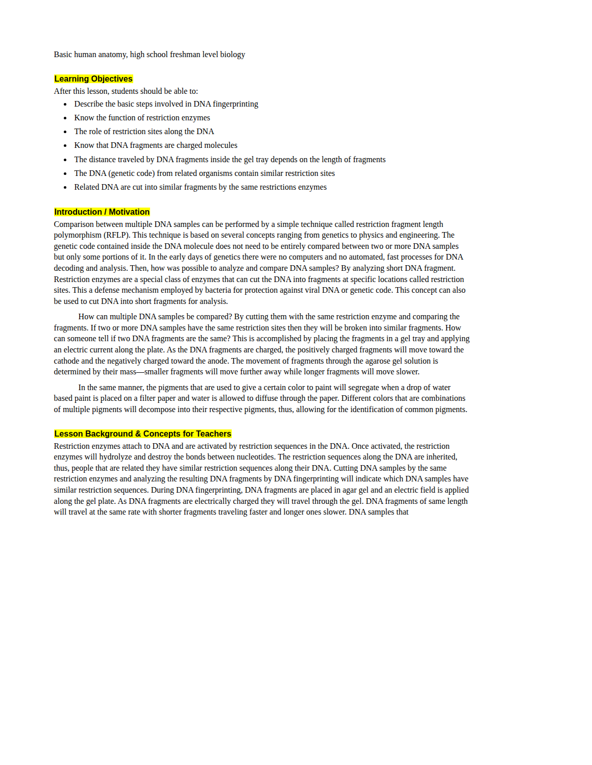Basic human anatomy, high school freshman level biology
Learning Objectives
After this lesson, students should be able to:
Describe the basic steps involved in DNA fingerprinting
Know the function of restriction enzymes
The role of restriction sites along the DNA
Know that DNA fragments are charged molecules
The distance traveled by DNA fragments inside the gel tray depends on the length of fragments
The DNA (genetic code) from related organisms contain similar restriction sites
Related DNA are cut into similar fragments by the same restrictions enzymes
Introduction / Motivation
Comparison between multiple DNA samples can be performed by a simple technique called restriction fragment length polymorphism (RFLP). This technique is based on several concepts ranging from genetics to physics and engineering. The genetic code contained inside the DNA molecule does not need to be entirely compared between two or more DNA samples but only some portions of it. In the early days of genetics there were no computers and no automated, fast processes for DNA decoding and analysis. Then, how was possible to analyze and compare DNA samples? By analyzing short DNA fragment. Restriction enzymes are a special class of enzymes that can cut the DNA into fragments at specific locations called restriction sites. This a defense mechanism employed by bacteria for protection against viral DNA or genetic code. This concept can also be used to cut DNA into short fragments for analysis.
How can multiple DNA samples be compared? By cutting them with the same restriction enzyme and comparing the fragments. If two or more DNA samples have the same restriction sites then they will be broken into similar fragments. How can someone tell if two DNA fragments are the same? This is accomplished by placing the fragments in a gel tray and applying an electric current along the plate. As the DNA fragments are charged, the positively charged fragments will move toward the cathode and the negatively charged toward the anode. The movement of fragments through the agarose gel solution is determined by their mass—smaller fragments will move further away while longer fragments will move slower.
In the same manner, the pigments that are used to give a certain color to paint will segregate when a drop of water based paint is placed on a filter paper and water is allowed to diffuse through the paper. Different colors that are combinations of multiple pigments will decompose into their respective pigments, thus, allowing for the identification of common pigments.
Lesson Background & Concepts for Teachers
Restriction enzymes attach to DNA and are activated by restriction sequences in the DNA. Once activated, the restriction enzymes will hydrolyze and destroy the bonds between nucleotides. The restriction sequences along the DNA are inherited, thus, people that are related they have similar restriction sequences along their DNA. Cutting DNA samples by the same restriction enzymes and analyzing the resulting DNA fragments by DNA fingerprinting will indicate which DNA samples have similar restriction sequences. During DNA fingerprinting, DNA fragments are placed in agar gel and an electric field is applied along the gel plate. As DNA fragments are electrically charged they will travel through the gel. DNA fragments of same length will travel at the same rate with shorter fragments traveling faster and longer ones slower. DNA samples that